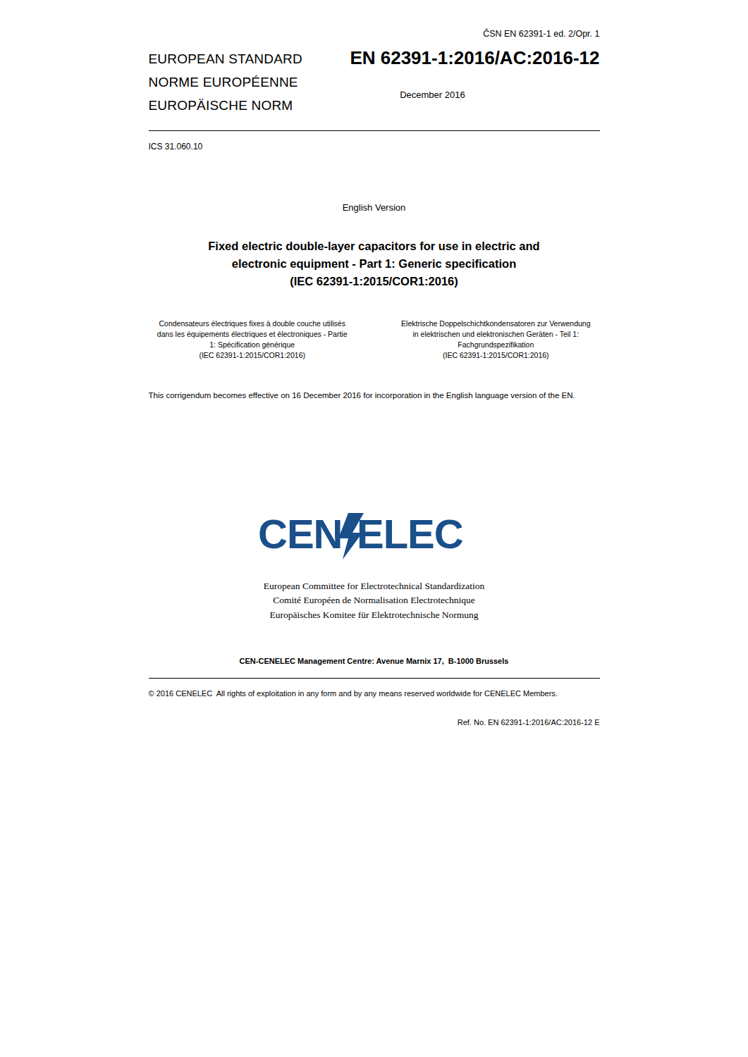ČSN EN 62391-1 ed. 2/Opr. 1
EUROPEAN STANDARD
NORME EUROPÉENNE
EUROPÄISCHE NORM
EN 62391-1:2016/AC:2016-12
December 2016
ICS 31.060.10
English Version
Fixed electric double-layer capacitors for use in electric and
electronic equipment - Part 1: Generic specification
(IEC 62391-1:2015/COR1:2016)
Condensateurs électriques fixes à double couche utilisés
dans les équipements électriques et électroniques - Partie
1: Spécification générique
(IEC 62391-1:2015/COR1:2016)
Elektrische Doppelschichtkondensatoren zur Verwendung
in elektrischen und elektronischen Geräten - Teil 1:
Fachgrundspezifikation
(IEC 62391-1:2015/COR1:2016)
This corrigendum becomes effective on 16 December 2016 for incorporation in the English language version of the EN.
CEN ELEC
European Committee for Electrotechnical Standardization
Comité Européen de Normalisation Electrotechnique
Europäisches Komitee für Elektrotechnische Normung
CEN-CENELEC Management Centre: Avenue Marnix 17, B-1000 Brussels
© 2016 CENELEC All rights of exploitation in any form and by any means reserved worldwide for CENELEC Members.
Ref. No. EN 62391-1:2016/AC:2016-12 E